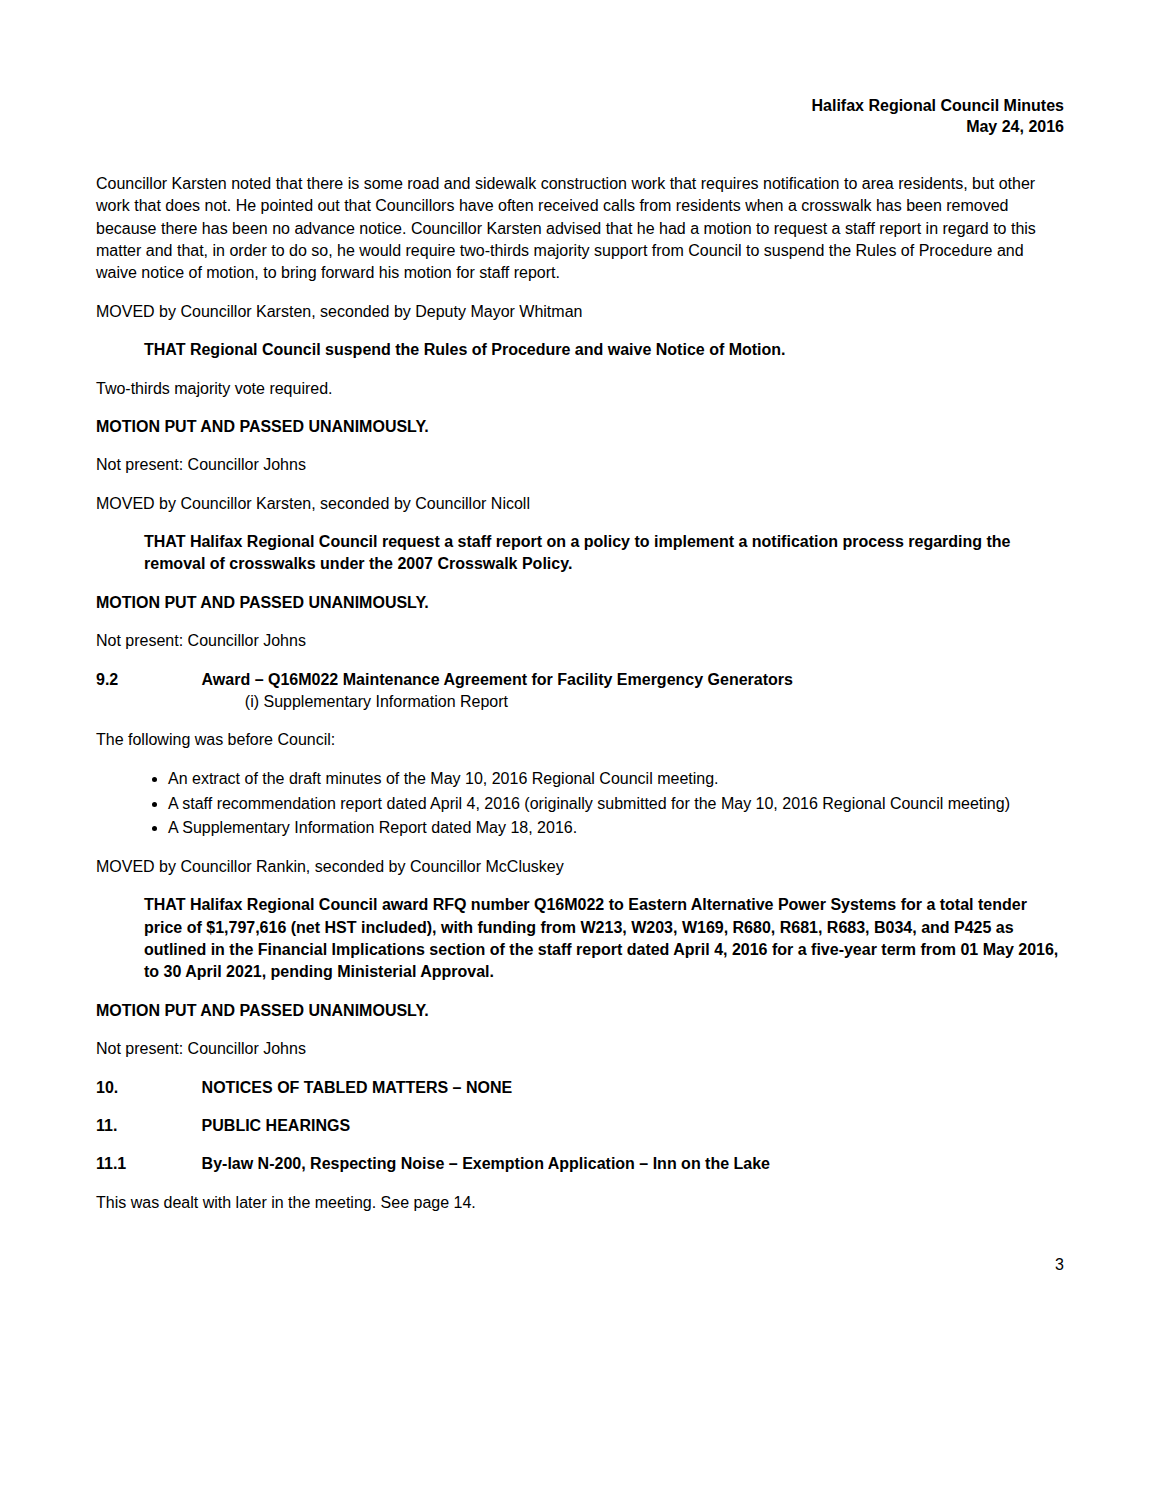Halifax Regional Council Minutes
May 24, 2016
Councillor Karsten noted that there is some road and sidewalk construction work that requires notification to area residents, but other work that does not. He pointed out that Councillors have often received calls from residents when a crosswalk has been removed because there has been no advance notice. Councillor Karsten advised that he had a motion to request a staff report in regard to this matter and that, in order to do so, he would require two-thirds majority support from Council to suspend the Rules of Procedure and waive notice of motion, to bring forward his motion for staff report.
MOVED by Councillor Karsten, seconded by Deputy Mayor Whitman
THAT Regional Council suspend the Rules of Procedure and waive Notice of Motion.
Two-thirds majority vote required.
MOTION PUT AND PASSED UNANIMOUSLY.
Not present: Councillor Johns
MOVED by Councillor Karsten, seconded by Councillor Nicoll
THAT Halifax Regional Council request a staff report on a policy to implement a notification process regarding the removal of crosswalks under the 2007 Crosswalk Policy.
MOTION PUT AND PASSED UNANIMOUSLY.
Not present: Councillor Johns
9.2 Award – Q16M022 Maintenance Agreement for Facility Emergency Generators
(i) Supplementary Information Report
The following was before Council:
An extract of the draft minutes of the May 10, 2016 Regional Council meeting.
A staff recommendation report dated April 4, 2016 (originally submitted for the May 10, 2016 Regional Council meeting)
A Supplementary Information Report dated May 18, 2016.
MOVED by Councillor Rankin, seconded by Councillor McCluskey
THAT Halifax Regional Council award RFQ number Q16M022 to Eastern Alternative Power Systems for a total tender price of $1,797,616 (net HST included), with funding from W213, W203, W169, R680, R681, R683, B034, and P425 as outlined in the Financial Implications section of the staff report dated April 4, 2016 for a five-year term from 01 May 2016, to 30 April 2021, pending Ministerial Approval.
MOTION PUT AND PASSED UNANIMOUSLY.
Not present: Councillor Johns
10. NOTICES OF TABLED MATTERS – NONE
11. PUBLIC HEARINGS
11.1 By-law N-200, Respecting Noise – Exemption Application – Inn on the Lake
This was dealt with later in the meeting. See page 14.
3